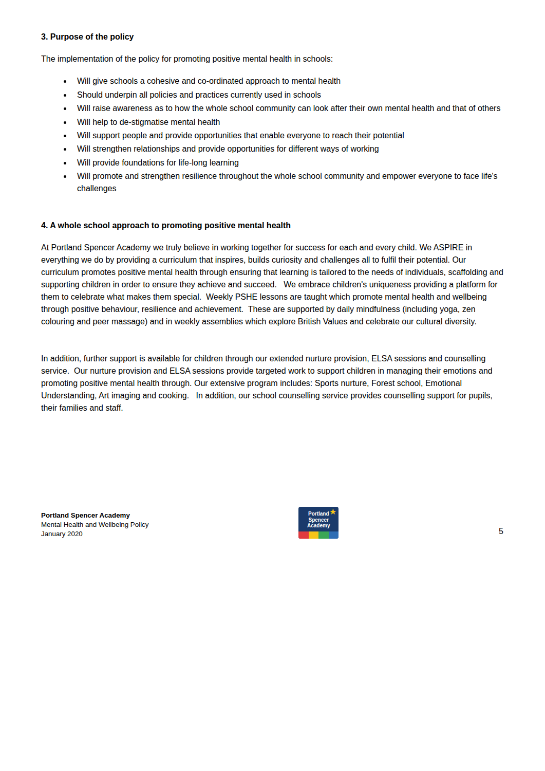3. Purpose of the policy
The implementation of the policy for promoting positive mental health in schools:
Will give schools a cohesive and co-ordinated approach to mental health
Should underpin all policies and practices currently used in schools
Will raise awareness as to how the whole school community can look after their own mental health and that of others
Will help to de-stigmatise mental health
Will support people and provide opportunities that enable everyone to reach their potential
Will strengthen relationships and provide opportunities for different ways of working
Will provide foundations for life-long learning
Will promote and strengthen resilience throughout the whole school community and empower everyone to face life's challenges
4. A whole school approach to promoting positive mental health
At Portland Spencer Academy we truly believe in working together for success for each and every child. We ASPIRE in everything we do by providing a curriculum that inspires, builds curiosity and challenges all to fulfil their potential. Our curriculum promotes positive mental health through ensuring that learning is tailored to the needs of individuals, scaffolding and supporting children in order to ensure they achieve and succeed. We embrace children's uniqueness providing a platform for them to celebrate what makes them special. Weekly PSHE lessons are taught which promote mental health and wellbeing through positive behaviour, resilience and achievement. These are supported by daily mindfulness (including yoga, zen colouring and peer massage) and in weekly assemblies which explore British Values and celebrate our cultural diversity.
In addition, further support is available for children through our extended nurture provision, ELSA sessions and counselling service. Our nurture provision and ELSA sessions provide targeted work to support children in managing their emotions and promoting positive mental health through. Our extensive program includes: Sports nurture, Forest school, Emotional Understanding, Art imaging and cooking. In addition, our school counselling service provides counselling support for pupils, their families and staff.
Portland Spencer Academy
Mental Health and Wellbeing Policy
January 2020
★ Portland
Spencer
Academy
5